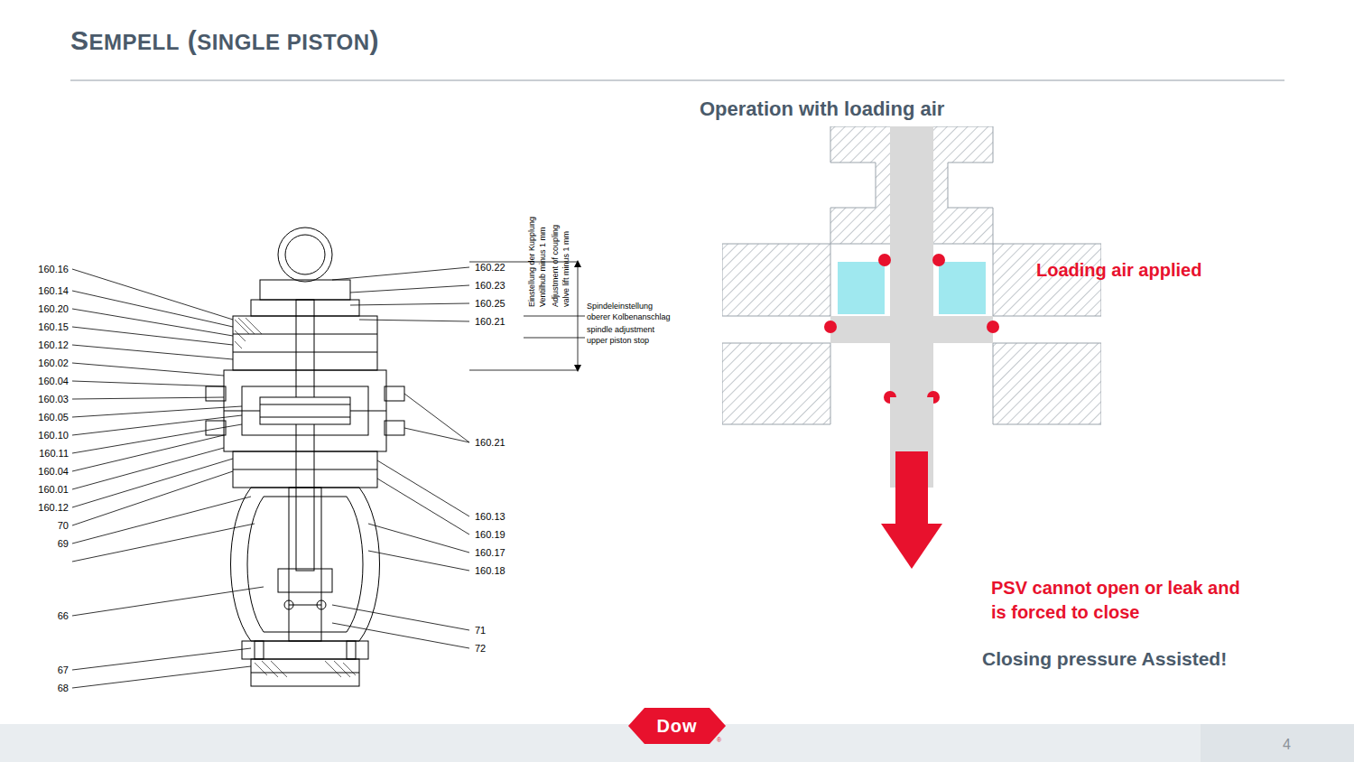SEMPELL (SINGLE PISTON)
160.16 160.14 160.20 160.15 160.12 160.02 160.04 160.03 160.05 160.10 160.11 160.04 160.01 160.12 70 69 66 67 68 160.22 160.23 160.25 160.21 160.21 160.13 160.19 160.17 160.18 71 72 Einstellung der Kupplung Ventilhub minus 1 mm Adjustment of coupling valve lift minus 1 mm Spindeleinstellung oberer Kolbenanschlag spindle adjustment upper piston stop
Operation with loading air
Loading air applied
PSV cannot open or leak and
is forced to close
Closing pressure Assisted!
Dow ®
4